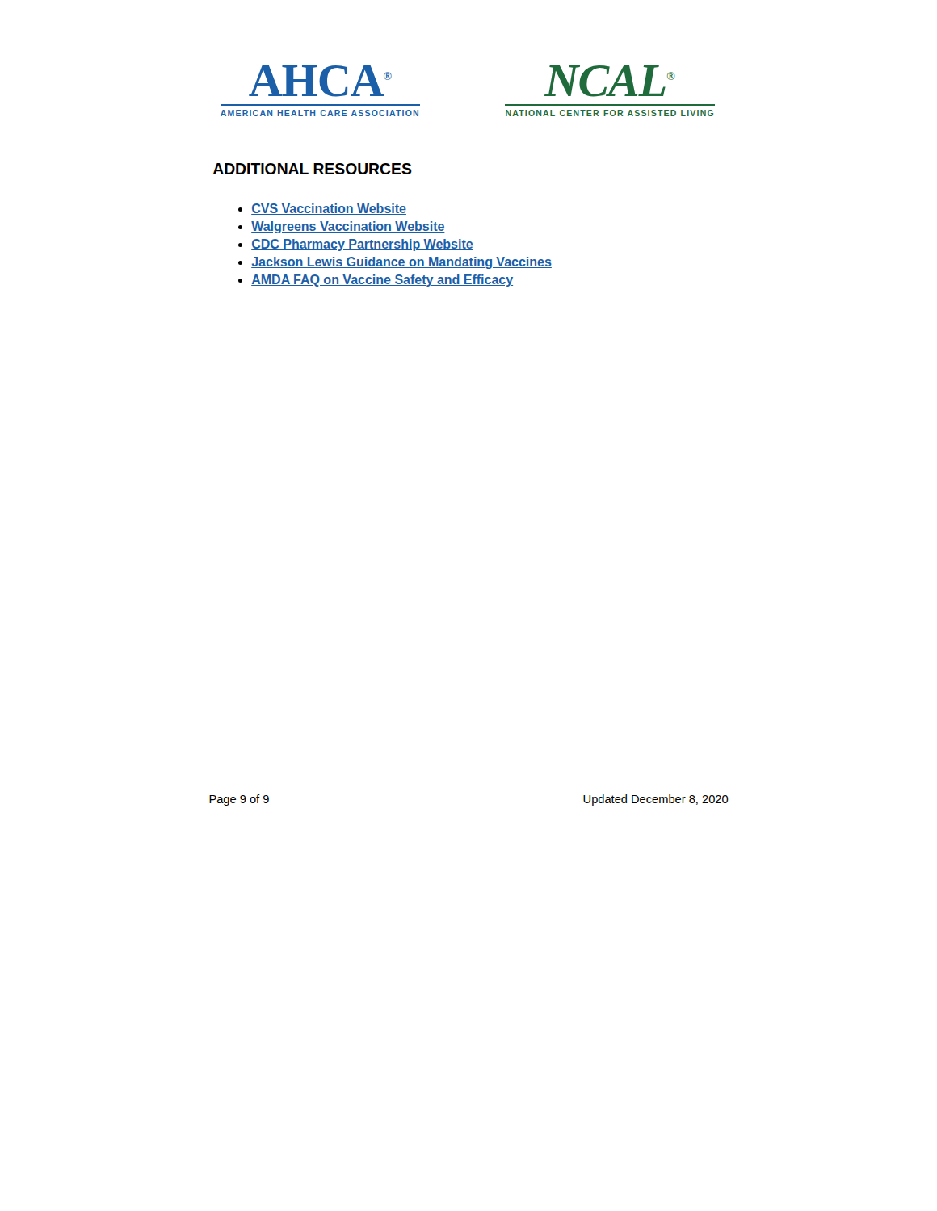AHCA®
AMERICAN HEALTH CARE ASSOCIATION
NCAL®
NATIONAL CENTER FOR ASSISTED LIVING
ADDITIONAL RESOURCES
CVS Vaccination Website
Walgreens Vaccination Website
CDC Pharmacy Partnership Website
Jackson Lewis Guidance on Mandating Vaccines
AMDA FAQ on Vaccine Safety and Efficacy
Page 9 of 9 Updated December 8, 2020